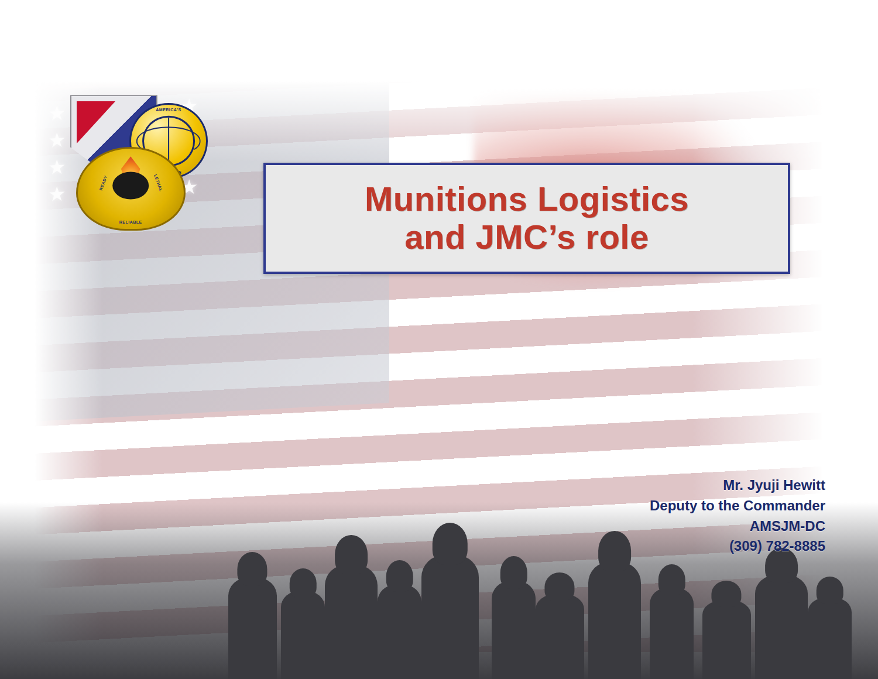★ ★ ★ ★
★ ★ ★ ★
★ ★ ★ ★
★ ★ ★ ★
AMERICA'S
THE BRAVE
READY RELIABLE LETHAL
Munitions Logistics
and JMC’s role
Mr. Jyuji Hewitt
Deputy to the Commander
AMSJM-DC
(309) 782-8885